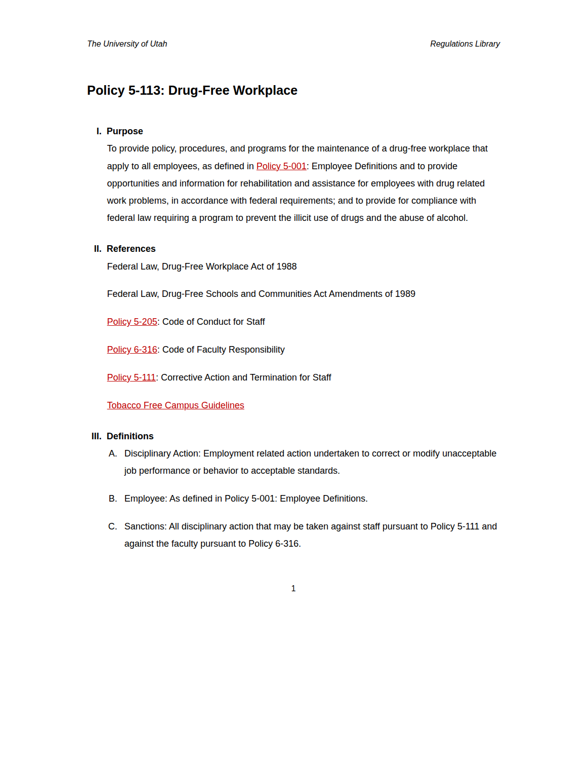The University of Utah Regulations Library
Policy 5-113: Drug-Free Workplace
I.
Purpose
To provide policy, procedures, and programs for the maintenance of a drug-free workplace that apply to all employees, as defined in Policy 5-001: Employee Definitions and to provide opportunities and information for rehabilitation and assistance for employees with drug related work problems, in accordance with federal requirements; and to provide for compliance with federal law requiring a program to prevent the illicit use of drugs and the abuse of alcohol.
II.
References
Federal Law, Drug-Free Workplace Act of 1988
Federal Law, Drug-Free Schools and Communities Act Amendments of 1989
Policy 5-205: Code of Conduct for Staff
Policy 6-316: Code of Faculty Responsibility
Policy 5-111: Corrective Action and Termination for Staff
Tobacco Free Campus Guidelines
III.
Definitions
Disciplinary Action: Employment related action undertaken to correct or modify unacceptable job performance or behavior to acceptable standards.
Employee: As defined in Policy 5-001: Employee Definitions.
Sanctions: All disciplinary action that may be taken against staff pursuant to Policy 5-111 and against the faculty pursuant to Policy 6-316.
1